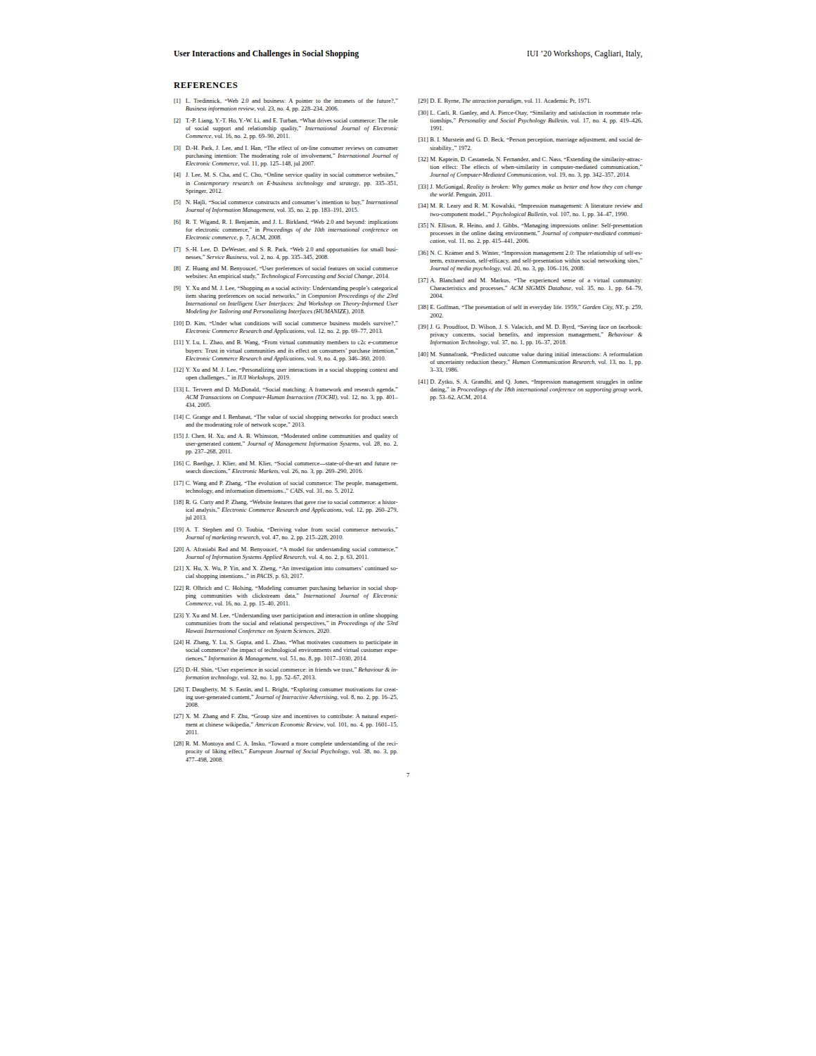User Interactions and Challenges in Social Shopping
IUI ’20 Workshops, Cagliari, Italy,
References
L. Tredinnick, “Web 2.0 and business: A pointer to the intranets of the future?,” Business information review, vol. 23, no. 4, pp. 228–234, 2006.
T.-P. Liang, Y.-T. Ho, Y.-W. Li, and E. Turban, “What drives social commerce: The role of social support and relationship quality,” International Journal of Electronic Commerce, vol. 16, no. 2, pp. 69–90, 2011.
D.-H. Park, J. Lee, and I. Han, “The effect of on-line consumer reviews on consumer purchasing intention: The moderating role of involvement,” International Journal of Electronic Commerce, vol. 11, pp. 125–148, jul 2007.
J. Lee, M. S. Cha, and C. Cho, “Online service quality in social commerce websites,” in Contemporary research on E-business technology and strategy, pp. 335–351, Springer, 2012.
N. Hajli, “Social commerce constructs and consumer’s intention to buy,” International Journal of Information Management, vol. 35, no. 2, pp. 183–191, 2015.
R. T. Wigand, R. I. Benjamin, and J. L. Birkland, “Web 2.0 and beyond: implications for electronic commerce,” in Proceedings of the 10th international conference on Electronic commerce, p. 7, ACM, 2008.
S.-H. Lee, D. DeWester, and S. R. Park, “Web 2.0 and opportunities for small businesses,” Service Business, vol. 2, no. 4, pp. 335–345, 2008.
Z. Huang and M. Benyoucef, “User preferences of social features on social commerce websites: An empirical study,” Technological Forecasting and Social Change, 2014.
Y. Xu and M. J. Lee, “Shopping as a social activity: Understanding people’s categorical item sharing preferences on social networks,” in Companion Proceedings of the 23rd International on Intelligent User Interfaces: 2nd Workshop on Theory-Informed User Modeling for Tailoring and Personalizing Interfaces (HUMANIZE), 2018.
D. Kim, “Under what conditions will social commerce business models survive?,” Electronic Commerce Research and Applications, vol. 12, no. 2, pp. 69–77, 2013.
Y. Lu, L. Zhao, and B. Wang, “From virtual community members to c2c e-commerce buyers: Trust in virtual communities and its effect on consumers’ purchase intention,” Electronic Commerce Research and Applications, vol. 9, no. 4, pp. 346–360, 2010.
Y. Xu and M. J. Lee, “Personalizing user interactions in a social shopping context and open challenges.,” in IUI Workshops, 2019.
L. Terveen and D. McDonald, “Social matching: A framework and research agenda,” ACM Transactions on Computer-Human Interaction (TOCHI), vol. 12, no. 3, pp. 401–434, 2005.
C. Grange and I. Benbasat, “The value of social shopping networks for product search and the moderating role of network scope,” 2013.
J. Chen, H. Xu, and A. B. Whinston, “Moderated online communities and quality of user-generated content,” Journal of Management Information Systems, vol. 28, no. 2, pp. 237–268, 2011.
C. Baethge, J. Klier, and M. Klier, “Social commerce—state-of-the-art and future research directions,” Electronic Markets, vol. 26, no. 3, pp. 269–290, 2016.
C. Wang and P. Zhang, “The evolution of social commerce: The people, management, technology, and information dimensions.,” CAIS, vol. 31, no. 5, 2012.
R. G. Curty and P. Zhang, “Website features that gave rise to social commerce: a historical analysis,” Electronic Commerce Research and Applications, vol. 12, pp. 260–279, jul 2013.
A. T. Stephen and O. Toubia, “Deriving value from social commerce networks,” Journal of marketing research, vol. 47, no. 2, pp. 215–228, 2010.
A. Afrasiabi Rad and M. Benyoucef, “A model for understanding social commerce,” Journal of Information Systems Applied Research, vol. 4, no. 2, p. 63, 2011.
X. Hu, X. Wu, P. Yin, and X. Zheng, “An investigation into consumers’ continued social shopping intentions.,” in PACIS, p. 63, 2017.
R. Olbrich and C. Holsing, “Modeling consumer purchasing behavior in social shopping communities with clickstream data,” International Journal of Electronic Commerce, vol. 16, no. 2, pp. 15–40, 2011.
Y. Xu and M. Lee, “Understanding user participation and interaction in online shopping communities from the social and relational perspectives,” in Proceedings of the 53rd Hawaii International Conference on System Sciences, 2020.
H. Zhang, Y. Lu, S. Gupta, and L. Zhao, “What motivates customers to participate in social commerce? the impact of technological environments and virtual customer experiences,” Information & Management, vol. 51, no. 8, pp. 1017–1030, 2014.
D.-H. Shin, “User experience in social commerce: in friends we trust,” Behaviour & information technology, vol. 32, no. 1, pp. 52–67, 2013.
T. Daugherty, M. S. Eastin, and L. Bright, “Exploring consumer motivations for creating user-generated content,” Journal of Interactive Advertising, vol. 8, no. 2, pp. 16–25, 2008.
X. M. Zhang and F. Zhu, “Group size and incentives to contribute: A natural experiment at chinese wikipedia,” American Economic Review, vol. 101, no. 4, pp. 1601–15, 2011.
R. M. Montoya and C. A. Insko, “Toward a more complete understanding of the reciprocity of liking effect,” European Journal of Social Psychology, vol. 38, no. 3, pp. 477–498, 2008.
D. E. Byrne, The attraction paradigm, vol. 11. Academic Pr, 1971.
L. Carli, R. Ganley, and A. Pierce-Otay, “Similarity and satisfaction in roommate relationships,” Personality and Social Psychology Bulletin, vol. 17, no. 4, pp. 419–426, 1991.
B. I. Murstein and G. D. Beck, “Person perception, marriage adjustment, and social desirability.,” 1972.
M. Kaptein, D. Castaneda, N. Fernandez, and C. Nass, “Extending the similarity-attraction effect: The effects of when-similarity in computer-mediated communication,” Journal of Computer-Mediated Communication, vol. 19, no. 3, pp. 342–357, 2014.
J. McGonigal, Reality is broken: Why games make us better and how they can change the world. Penguin, 2011.
M. R. Leary and R. M. Kowalski, “Impression management: A literature review and two-component model.,” Psychological Bulletin, vol. 107, no. 1, pp. 34–47, 1990.
N. Ellison, R. Heino, and J. Gibbs, “Managing impressions online: Self-presentation processes in the online dating environment,” Journal of computer-mediated communication, vol. 11, no. 2, pp. 415–441, 2006.
N. C. Krämer and S. Winter, “Impression management 2.0: The relationship of self-esteem, extraversion, self-efficacy, and self-presentation within social networking sites,” Journal of media psychology, vol. 20, no. 3, pp. 106–116, 2008.
A. Blanchard and M. Markus, “The experienced sense of a virtual community: Characteristics and processes,” ACM SIGMIS Database, vol. 35, no. 1, pp. 64–79, 2004.
E. Goffman, “The presentation of self in everyday life. 1959,” Garden City, NY, p. 259, 2002.
J. G. Proudfoot, D. Wilson, J. S. Valacich, and M. D. Byrd, “Saving face on facebook: privacy concerns, social benefits, and impression management,” Behaviour & Information Technology, vol. 37, no. 1, pp. 16–37, 2018.
M. Sunnafrank, “Predicted outcome value during initial interactions: A reformulation of uncertainty reduction theory,” Human Communication Research, vol. 13, no. 1, pp. 3–33, 1986.
D. Zytko, S. A. Grandhi, and Q. Jones, “Impression management struggles in online dating,” in Proceedings of the 18th international conference on supporting group work, pp. 53–62, ACM, 2014.
7